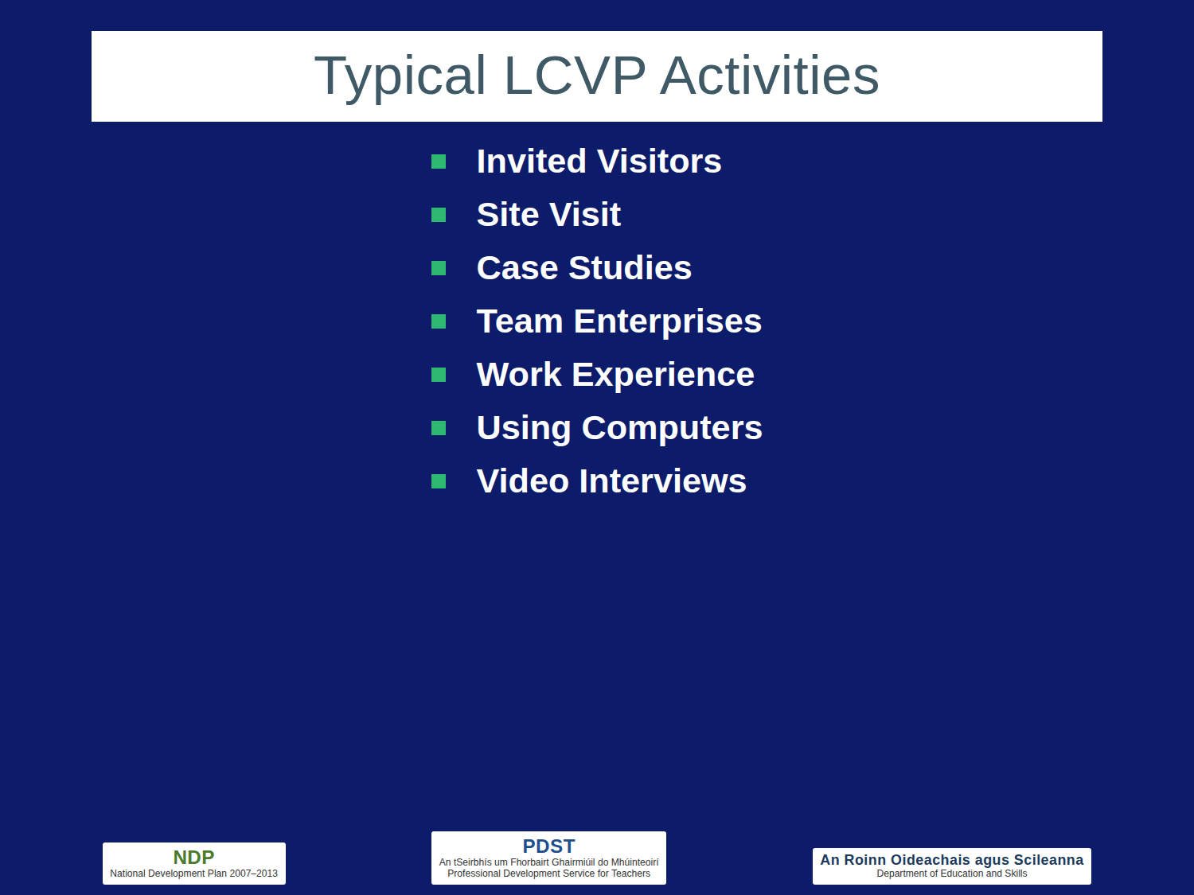Typical LCVP Activities
Invited Visitors
Site Visit
Case Studies
Team Enterprises
Work Experience
Using Computers
Video Interviews
NDP National Development Plan 2007–2013
PDST An tSeirbhís um Fhorbairt Ghairmiúil do Mhúinteoirí
Professional Development Service for Teachers
An Roinn Oideachais agus Scileanna Department of Education and Skills